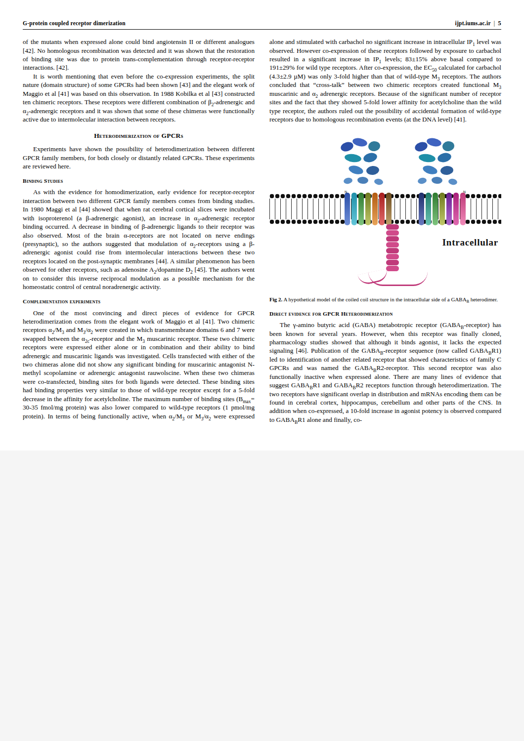G-protein coupled receptor dimerization
ijpt.iums.ac.ir|5
of the mutants when expressed alone could bind angiotensin II or different analogues [42]. No homologous recombination was detected and it was shown that the restoration of binding site was due to protein trans-complementation through receptor-receptor interactions. [42].
It is worth mentioning that even before the co-expression experiments, the split nature (domain structure) of some GPCRs had been shown [43] and the elegant work of Maggio et al [41] was based on this observation. In 1988 Kobilka et al [43] constructed ten chimeric receptors. These receptors were different combination of β2-adrenergic and α2-adrenergic receptors and it was shown that some of these chimeras were functionally active due to intermolecular interaction between receptors.
Heterodimerization of GPCRs
Experiments have shown the possibility of heterodimerization between different GPCR family members, for both closely or distantly related GPCRs. These experiments are reviewed here.
Binding Studies
As with the evidence for homodimerization, early evidence for receptor-receptor interaction between two different GPCR family members comes from binding studies. In 1980 Maggi et al [44] showed that when rat cerebral cortical slices were incubated with isoproterenol (a β-adrenergic agonist), an increase in α2-adrenergic receptor binding occurred. A decrease in binding of β-adrenergic ligands to their receptor was also observed. Most of the brain α-receptors are not located on nerve endings (presynaptic), so the authors suggested that modulation of α2-receptors using a β-adrenergic agonist could rise from intermolecular interactions between these two receptors located on the post-synaptic membranes [44]. A similar phenomenon has been observed for other receptors, such as adenosine A2/dopamine D2 [45]. The authors went on to consider this inverse reciprocal modulation as a possible mechanism for the homeostatic control of central noradrenergic activity.
Complementation experiments
One of the most convincing and direct pieces of evidence for GPCR heterodimerization comes from the elegant work of Maggio et al [41]. Two chimeric receptors α2/M3 and M3/α2 were created in which transmembrane domains 6 and 7 were swapped between the α2c-receptor and the M3 muscarinic receptor. These two chimeric receptors were expressed either alone or in combination and their ability to bind adrenergic and muscarinic ligands was investigated. Cells transfected with either of the two chimeras alone did not show any significant binding for muscarinic antagonist N-methyl scopolamine or adrenergic antagonist rauwolscine. When these two chimeras were co-transfected, binding sites for both ligands were detected. These binding sites had binding properties very similar to those of wild-type receptor except for a 5-fold decrease in the affinity for acetylcholine. The maximum number of binding sites (Bmax= 30-35 fmol/mg protein) was also lower compared to wild-type receptors (1 pmol/mg protein). In terms of being functionally active, when α2/M3 or M3/α2 were expressed alone and stimulated with carbachol no significant increase in intracellular IP1 level was observed. However co-expression of these receptors followed by exposure to carbachol resulted in a significant increase in IP1 levels; 83±15% above basal compared to 191±29% for wild type receptors. After co-expression, the EC50 calculated for carbachol (4.3±2.9 µM) was only 3-fold higher than that of wild-type M3 receptors. The authors concluded that “cross-talk” between two chimeric receptors created functional M3 muscarinic and α2 adrenergic receptors. Because of the significant number of receptor sites and the fact that they showed 5-fold lower affinity for acetylcholine than the wild type receptor, the authors ruled out the possibility of accidental formation of wild-type receptors due to homologous recombination events (at the DNA level) [41].
Intracellular
N N
Fig 2. A hypothetical model of the coiled coil structure in the intracellular side of a GABAB heterodimer.
Direct evidence for GPCR Heterodimerization
The γ-amino butyric acid (GABA) metabotropic receptor (GABAB-receptor) has been known for several years. However, when this receptor was finally cloned, pharmacology studies showed that although it binds agonist, it lacks the expected signaling [46]. Publication of the GABAB-receptor sequence (now called GABABR1) led to identification of another related receptor that showed characteristics of family C GPCRs and was named the GABABR2-receptor. This second receptor was also functionally inactive when expressed alone. There are many lines of evidence that suggest GABABR1 and GABABR2 receptors function through heterodimerization. The two receptors have significant overlap in distribution and mRNAs encoding them can be found in cerebral cortex, hippocampus, cerebellum and other parts of the CNS. In addition when co-expressed, a 10-fold increase in agonist potency is observed compared to GABABR1 alone and finally, co-